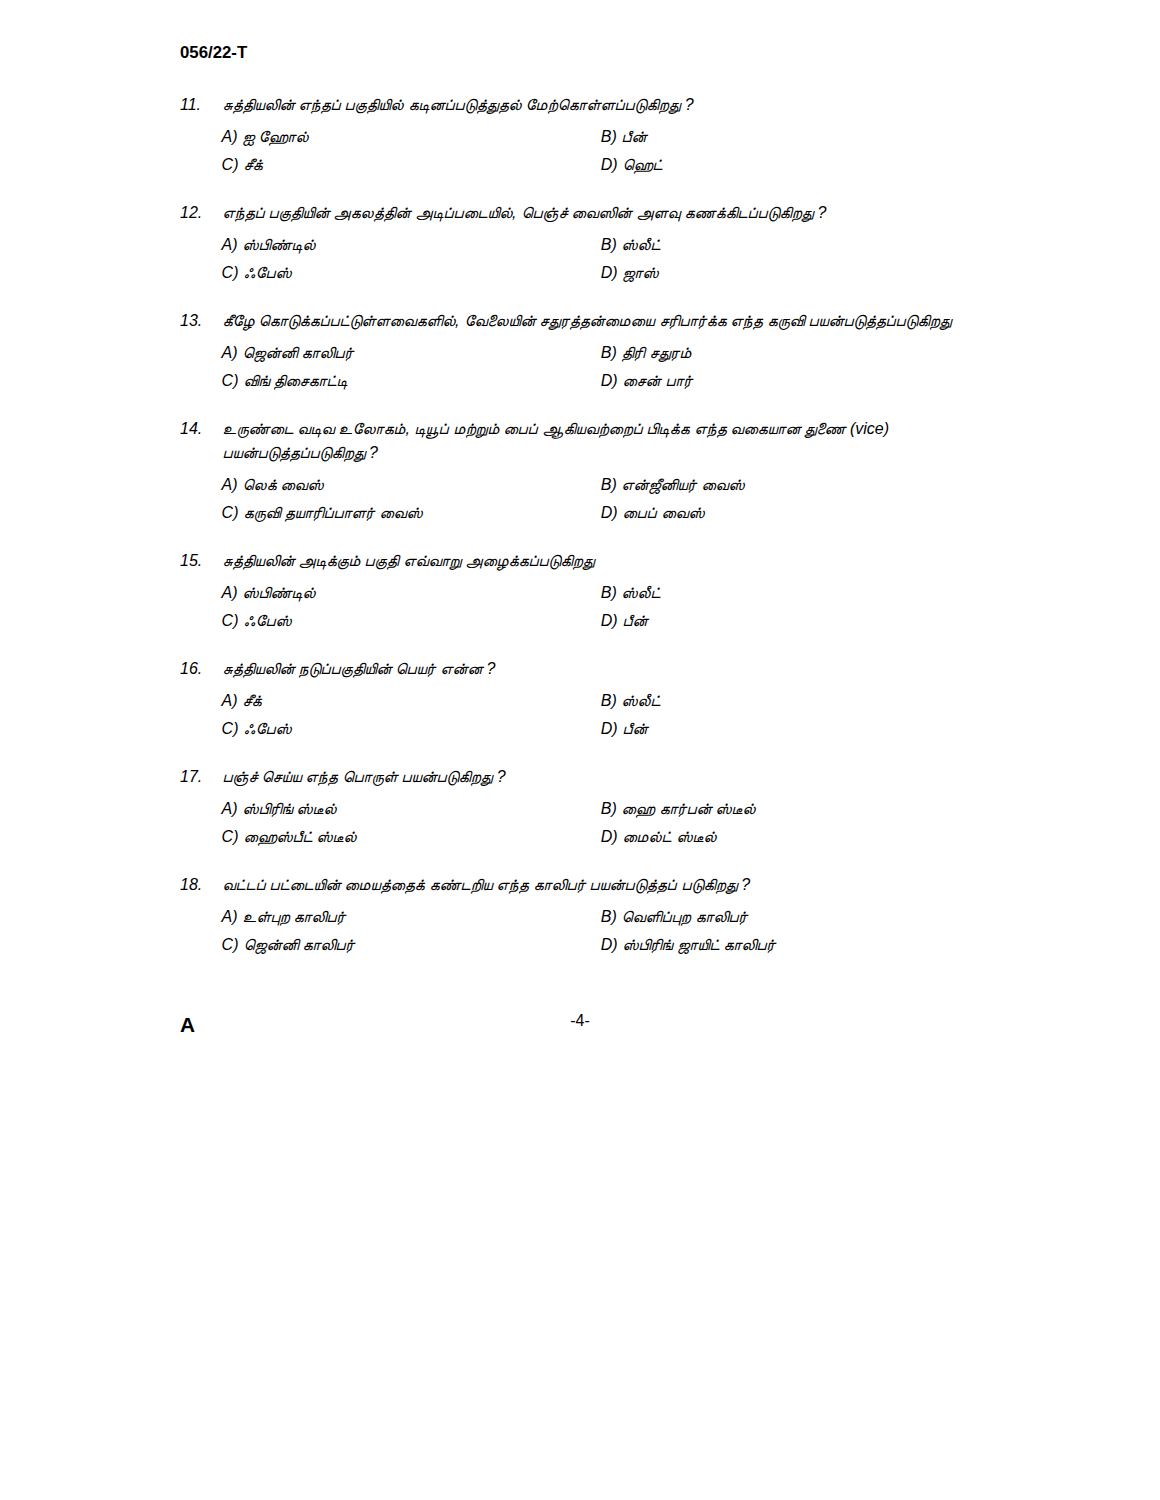056/22-T
11. சுத்தியலின் எந்தப் பகுதியில் கடினப்படுத்துதல் மேற்கொள்ளப்படுகிறது ?
| A) ஐ ஹோல் | B) பீன் |
| C) சீக் | D) ஹெட் |
12. எந்தப் பகுதியின் அகலத்தின் அடிப்படையில், பெஞ்ச் வைஸின் அளவு கணக்கிடப்படுகிறது ?
| A) ஸ்பிண்டில் | B) ஸ்லீட் |
| C) ஃபேஸ் | D) ஜாஸ் |
13. கீழே கொடுக்கப்பட்டுள்ளவைகளில், வேலையின் சதுரத்தன்மையை சரிபார்க்க எந்த கருவி பயன்படுத்தப்படுகிறது
| A) ஜென்னி காலிபர் | B) திரி சதுரம் |
| C) விங் திசைகாட்டி | D) சைன் பார் |
14. உருண்டை வடிவ உலோகம், டியூப் மற்றும் பைப் ஆகியவற்றைப் பிடிக்க எந்த வகையான துணை (vice) பயன்படுத்தப்படுகிறது ?
| A) லெக் வைஸ் | B) என்ஜீனியர் வைஸ் |
| C) கருவி தயாரிப்பாளர் வைஸ் | D) பைப் வைஸ் |
15. சுத்தியலின் அடிக்கும் பகுதி எவ்வாறு அழைக்கப்படுகிறது
| A) ஸ்பிண்டில் | B) ஸ்லீட் |
| C) ஃபேஸ் | D) பீன் |
16. சுத்தியலின் நடுப்பகுதியின் பெயர் என்ன ?
| A) சீக் | B) ஸ்லீட் |
| C) ஃபேஸ் | D) பீன் |
17. பஞ்ச் செய்ய எந்த பொருள் பயன்படுகிறது ?
| A) ஸ்பிரிங் ஸ்டீல் | B) ஹை கார்பன் ஸ்டீல் |
| C) ஹைஸ்பீட் ஸ்டீல் | D) மைல்ட் ஸ்டீல் |
18. வட்டப் பட்டையின் மையத்தைக் கண்டறிய எந்த காலிபர் பயன்படுத்தப் படுகிறது ?
| A) உள்புற காலிபர் | B) வெளிப்புற காலிபர் |
| C) ஜென்னி காலிபர் | D) ஸ்பிரிங் ஜாயிட் காலிபர் |
A -4-